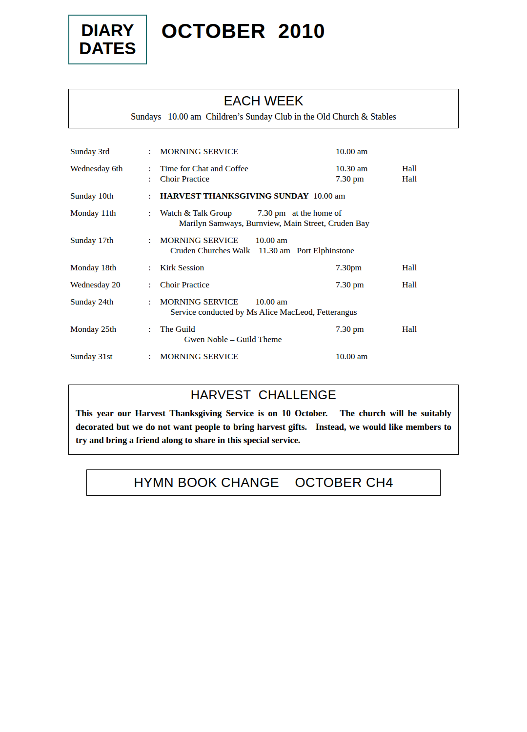DIARY
DATES
OCTOBER 2010
EACH WEEK
Sundays 10.00 am Children’s Sunday Club in the Old Church & Stables
| Sunday 3rd | : | MORNING SERVICE | 10.00 am | |
| Wednesday 6th | : : | Time for Chat and Coffee Choir Practice | 10.30 am 7.30 pm | Hall Hall |
| Sunday 10th | : | HARVEST THANKSGIVING SUNDAY 10.00 am |
| Monday 11th | : | Watch & Talk Group 7.30 pm at the home of Marilyn Samways, Burnview, Main Street, Cruden Bay |
| Sunday 17th | : | MORNING SERVICE 10.00 am Cruden Churches Walk 11.30 am Port Elphinstone |
| Monday 18th | : | Kirk Session | 7.30pm | Hall |
| Wednesday 20 | : | Choir Practice | 7.30 pm | Hall |
| Sunday 24th | : | MORNING SERVICE 10.00 am Service conducted by Ms Alice MacLeod, Fetterangus |
| Monday 25th | : | The Guild Gwen Noble – Guild Theme | 7.30 pm | Hall |
| Sunday 31st | : | MORNING SERVICE | 10.00 am | |
HARVEST CHALLENGE
This year our Harvest Thanksgiving Service is on 10 October. The church will be suitably decorated but we do not want people to bring harvest gifts. Instead, we would like members to try and bring a friend along to share in this special service.
HYMN BOOK CHANGE OCTOBER CH4